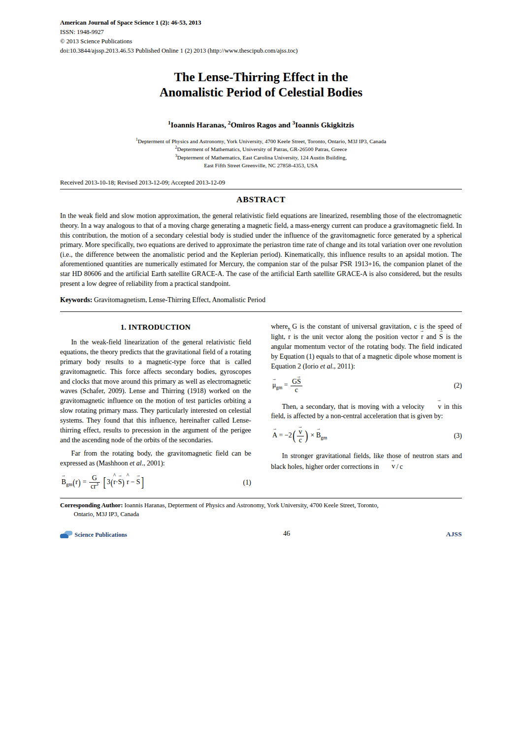American Journal of Space Science 1 (2): 46-53, 2013
ISSN: 1948-9927
© 2013 Science Publications
doi:10.3844/ajssp.2013.46.53 Published Online 1 (2) 2013 (http://www.thescipub.com/ajss.toc)
The Lense-Thirring Effect in the
Anomalistic Period of Celestial Bodies
1Ioannis Haranas, 2Omiros Ragos and 3Ioannis Gkigkitzis
1Depterment of Physics and Astronomy, York University, 4700 Keele Street, Toronto, Ontario, M3J IP3, Canada
2Depterment of Mathematics, University of Patras, GR-26500 Patras, Greece
3Depterment of Mathematics, East Carolina University, 124 Austin Building,
East Fifth Street Greenville, NC 27858-4353, USA
Received 2013-10-18; Revised 2013-12-09; Accepted 2013-12-09
ABSTRACT
In the weak field and slow motion approximation, the general relativistic field equations are linearized, resembling those of the electromagnetic theory. In a way analogous to that of a moving charge generating a magnetic field, a mass-energy current can produce a gravitomagnetic field. In this contribution, the motion of a secondary celestial body is studied under the influence of the gravitomagnetic force generated by a spherical primary. More specifically, two equations are derived to approximate the periastron time rate of change and its total variation over one revolution (i.e., the difference between the anomalistic period and the Keplerian period). Kinematically, this influence results to an apsidal motion. The aforementioned quantities are numerically estimated for Mercury, the companion star of the pulsar PSR 1913+16, the companion planet of the star HD 80606 and the artificial Earth satellite GRACE-A. The case of the artificial Earth satellite GRACE-A is also considered, but the results present a low degree of reliability from a practical standpoint.
Keywords: Gravitomagnetism, Lense-Thirring Effect, Anomalistic Period
1. INTRODUCTION
In the weak-field linearization of the general relativistic field equations, the theory predicts that the gravitational field of a rotating primary body results to a magnetic-type force that is called gravitomagnetic. This force affects secondary bodies, gyroscopes and clocks that move around this primary as well as electromagnetic waves (Schafer, 2009). Lense and Thirring (1918) worked on the gravitomagnetic influence on the motion of test particles orbiting a slow rotating primary mass. They particularly interested on celestial systems. They found that this influence, hereinafter called Lense-thirring effect, results to precession in the argument of the perigee and the ascending node of the orbits of the secondaries.
Far from the rotating body, the gravitomagnetic field can be expressed as (Mashhoon et al., 2001):
Bgm(r) = Gcr3 [3(r·S) r − S] (1)
where, G is the constant of universal gravitation, c is the speed of light, r is the unit vector along the position vector r and S is the angular momentum vector of the rotating body. The field indicated by Equation (1) equals to that of a magnetic dipole whose moment is Equation 2 (Iorio et al., 2011):
μgm = GS c (2)
Then, a secondary, that is moving with a velocity v in this field, is affected by a non-central acceleration that is given by:
A = −2(vc) × Bgm (3)
In stronger gravitational fields, like those of neutron stars and black holes, higher order corrections in v / c
Corresponding Author: Ioannis Haranas, Depterment of Physics and Astronomy, York University, 4700 Keele Street, Toronto, Ontario, M3J IP3, Canada
Science Publications
46
AJSS